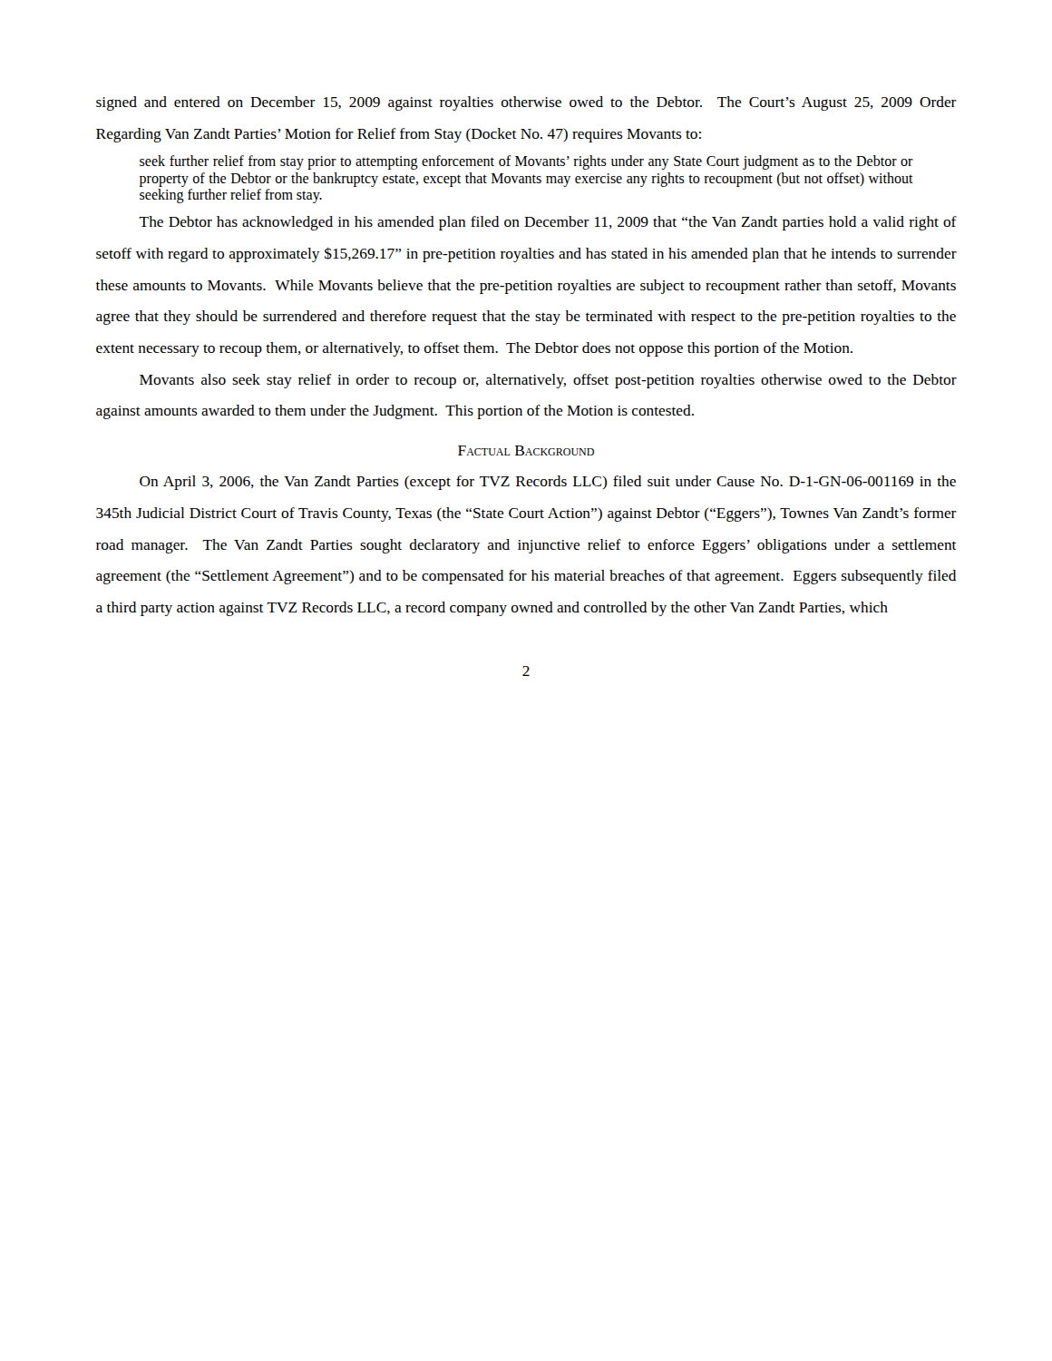signed and entered on December 15, 2009 against royalties otherwise owed to the Debtor. The Court’s August 25, 2009 Order Regarding Van Zandt Parties’ Motion for Relief from Stay (Docket No. 47) requires Movants to:
seek further relief from stay prior to attempting enforcement of Movants’ rights under any State Court judgment as to the Debtor or property of the Debtor or the bankruptcy estate, except that Movants may exercise any rights to recoupment (but not offset) without seeking further relief from stay.
The Debtor has acknowledged in his amended plan filed on December 11, 2009 that “the Van Zandt parties hold a valid right of setoff with regard to approximately $15,269.17” in pre-petition royalties and has stated in his amended plan that he intends to surrender these amounts to Movants. While Movants believe that the pre-petition royalties are subject to recoupment rather than setoff, Movants agree that they should be surrendered and therefore request that the stay be terminated with respect to the pre-petition royalties to the extent necessary to recoup them, or alternatively, to offset them. The Debtor does not oppose this portion of the Motion.
Movants also seek stay relief in order to recoup or, alternatively, offset post-petition royalties otherwise owed to the Debtor against amounts awarded to them under the Judgment. This portion of the Motion is contested.
Factual Background
On April 3, 2006, the Van Zandt Parties (except for TVZ Records LLC) filed suit under Cause No. D-1-GN-06-001169 in the 345th Judicial District Court of Travis County, Texas (the “State Court Action”) against Debtor (“Eggers”), Townes Van Zandt’s former road manager. The Van Zandt Parties sought declaratory and injunctive relief to enforce Eggers’ obligations under a settlement agreement (the “Settlement Agreement”) and to be compensated for his material breaches of that agreement. Eggers subsequently filed a third party action against TVZ Records LLC, a record company owned and controlled by the other Van Zandt Parties, which
2